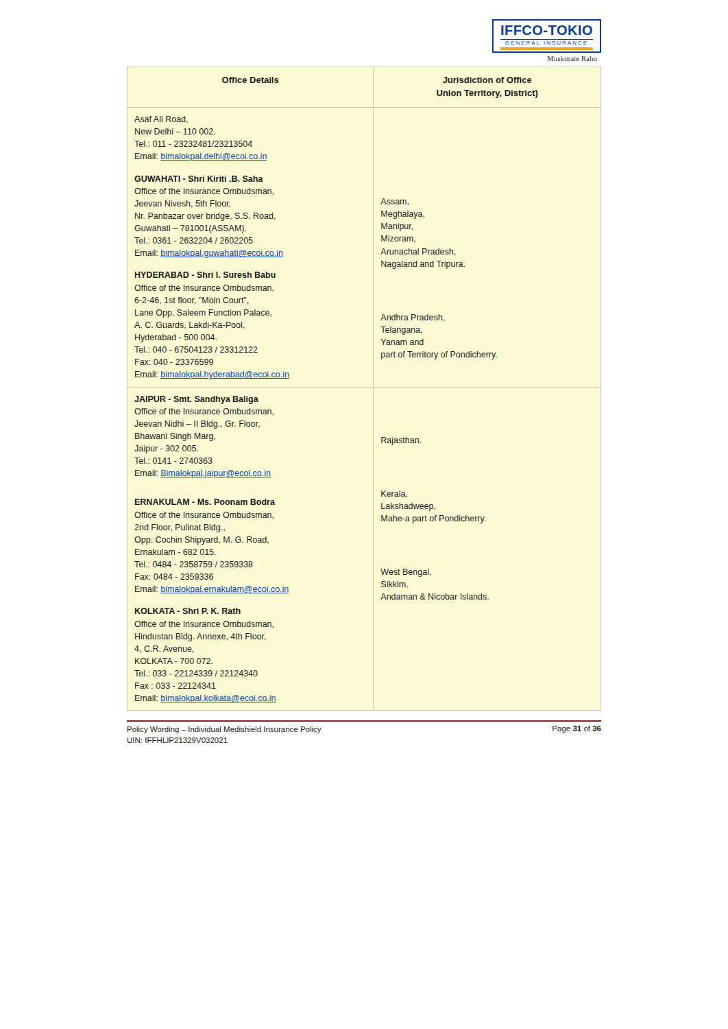IFFCO-TOKIO
GENERAL INSURANCE
Muskurate Raho
| Office Details | Jurisdiction of Office Union Territory, District) |
| --- | --- |
| Asaf Ali Road, New Delhi – 110 002. Tel.: 011 - 23232481/23213504 Email: bimalokpal.delhi@ecoi.co.in GUWAHATI - Shri Kiriti .B. Saha Office of the Insurance Ombudsman, Jeevan Nivesh, 5th Floor, Nr. Panbazar over bridge, S.S. Road, Guwahati – 781001(ASSAM). Tel.: 0361 - 2632204 / 2602205 Email: bimalokpal.guwahati@ecoi.co.in HYDERABAD - Shri I. Suresh Babu Office of the Insurance Ombudsman, 6-2-46, 1st floor, "Moin Court", Lane Opp. Saleem Function Palace, A. C. Guards, Lakdi-Ka-Pool, Hyderabad - 500 004. Tel.: 040 - 67504123 / 23312122 Fax: 040 - 23376599 Email: bimalokpal.hyderabad@ecoi.co.in | Assam, Meghalaya, Manipur, Mizoram, Arunachal Pradesh, Nagaland and Tripura. Andhra Pradesh, Telangana, Yanam and part of Territory of Pondicherry. |
| JAIPUR - Smt. Sandhya Baliga Office of the Insurance Ombudsman, Jeevan Nidhi – II Bldg., Gr. Floor, Bhawani Singh Marg, Jaipur - 302 005. Tel.: 0141 - 2740363 Email: Bimalokpal.jaipur@ecoi.co.in ERNAKULAM - Ms. Poonam Bodra Office of the Insurance Ombudsman, 2nd Floor, Pulinat Bldg., Opp. Cochin Shipyard, M. G. Road, Ernakulam - 682 015. Tel.: 0484 - 2358759 / 2359338 Fax: 0484 - 2359336 Email: bimalokpal.ernakulam@ecoi.co.in KOLKATA - Shri P. K. Rath Office of the Insurance Ombudsman, Hindustan Bldg. Annexe, 4th Floor, 4, C.R. Avenue, KOLKATA - 700 072. Tel.: 033 - 22124339 / 22124340 Fax : 033 - 22124341 Email: bimalokpal.kolkata@ecoi.co.in | Rajasthan. Kerala, Lakshadweep, Mahe-a part of Pondicherry. West Bengal, Sikkim, Andaman & Nicobar Islands. |
Policy Wording – Individual Medishield Insurance Policy
UIN: IFFHLIP21329V032021
Page 31 of 36